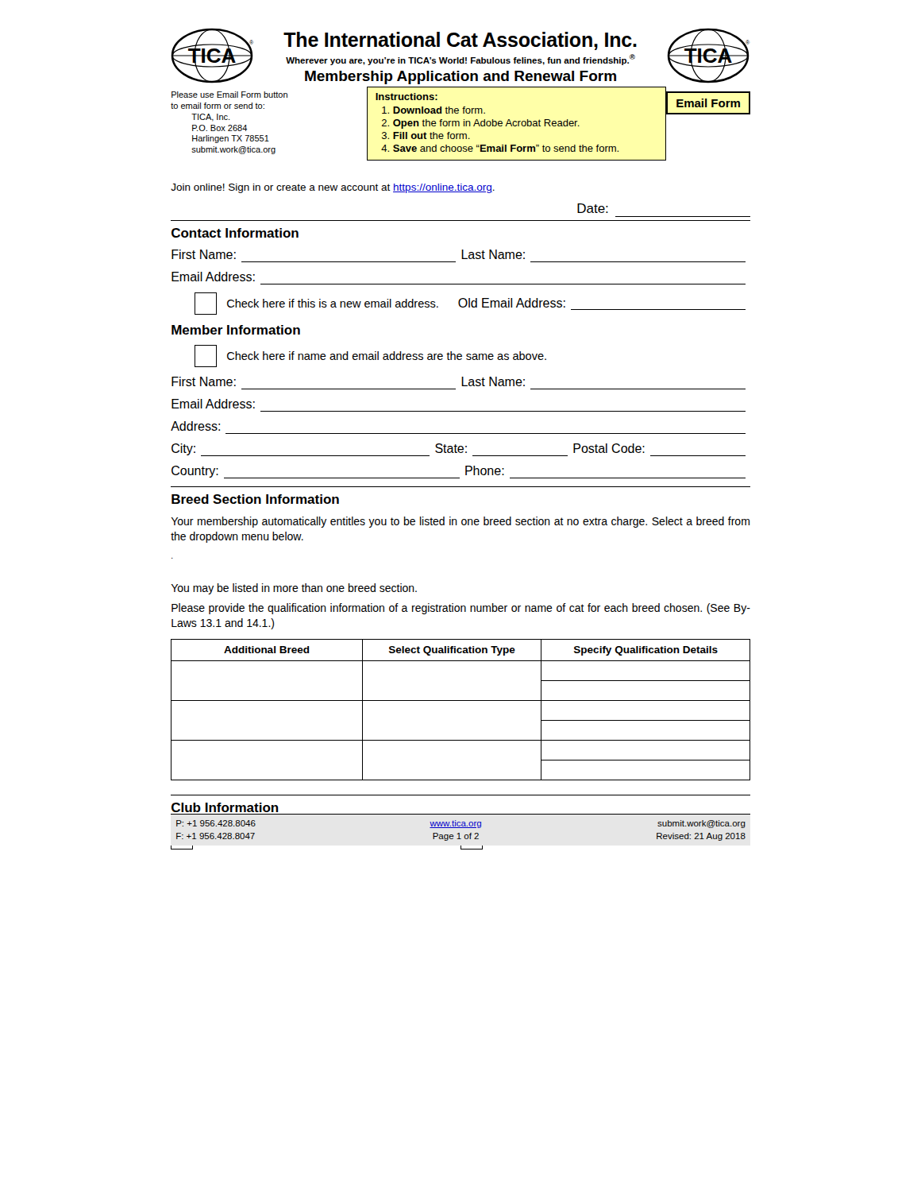TICA ®
The International Cat Association, Inc.
Wherever you are, you’re in TICA’s World! Fabulous felines, fun and friendship.®
Membership Application and Renewal Form
TICA ®
Please use Email Form button
to email form or send to:
TICA, Inc.
P.O. Box 2684
Harlingen TX 78551
submit.work@tica.org
Instructions:
Download the form.
Open the form in Adobe Acrobat Reader.
Fill out the form.
Save and choose “Email Form” to send the form.
Email Form
Join online! Sign in or create a new account at https://online.tica.org.
Date:
Contact Information
First Name: Last Name:
Email Address:
Check here if this is a new email address. Old Email Address:
Member Information
Check here if name and email address are the same as above.
First Name: Last Name:
Email Address:
Address:
City: State: Postal Code:
Country: Phone:
Breed Section Information
Your membership automatically entitles you to be listed in one breed section at no extra charge. Select a breed from the dropdown menu below.
.
You may be listed in more than one breed section.
Please provide the qualification information of a registration number or name of cat for each breed chosen. (See By-Laws 13.1 and 14.1.)
| Additional Breed | Select Qualification Type | Specify Qualification Details |
| --- | --- | --- |
Club Information
I’d like to Join a TICA Club!
I’d like to organize a TICA Club!
P: +1 956.428.8046
F: +1 956.428.8047
www.tica.org
Page 1 of 2
submit.work@tica.org
Revised: 21 Aug 2018